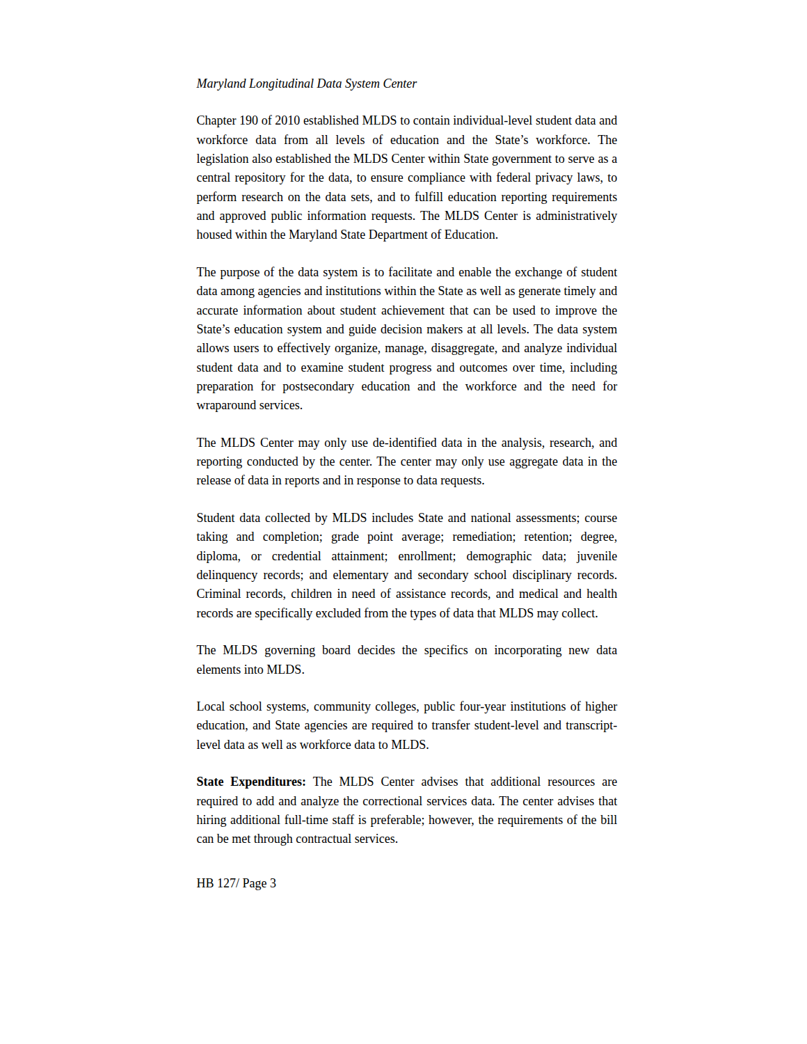Maryland Longitudinal Data System Center
Chapter 190 of 2010 established MLDS to contain individual-level student data and workforce data from all levels of education and the State’s workforce. The legislation also established the MLDS Center within State government to serve as a central repository for the data, to ensure compliance with federal privacy laws, to perform research on the data sets, and to fulfill education reporting requirements and approved public information requests. The MLDS Center is administratively housed within the Maryland State Department of Education.
The purpose of the data system is to facilitate and enable the exchange of student data among agencies and institutions within the State as well as generate timely and accurate information about student achievement that can be used to improve the State’s education system and guide decision makers at all levels. The data system allows users to effectively organize, manage, disaggregate, and analyze individual student data and to examine student progress and outcomes over time, including preparation for postsecondary education and the workforce and the need for wraparound services.
The MLDS Center may only use de-identified data in the analysis, research, and reporting conducted by the center. The center may only use aggregate data in the release of data in reports and in response to data requests.
Student data collected by MLDS includes State and national assessments; course taking and completion; grade point average; remediation; retention; degree, diploma, or credential attainment; enrollment; demographic data; juvenile delinquency records; and elementary and secondary school disciplinary records. Criminal records, children in need of assistance records, and medical and health records are specifically excluded from the types of data that MLDS may collect.
The MLDS governing board decides the specifics on incorporating new data elements into MLDS.
Local school systems, community colleges, public four-year institutions of higher education, and State agencies are required to transfer student-level and transcript-level data as well as workforce data to MLDS.
State Expenditures: The MLDS Center advises that additional resources are required to add and analyze the correctional services data. The center advises that hiring additional full-time staff is preferable; however, the requirements of the bill can be met through contractual services.
HB 127/ Page 3